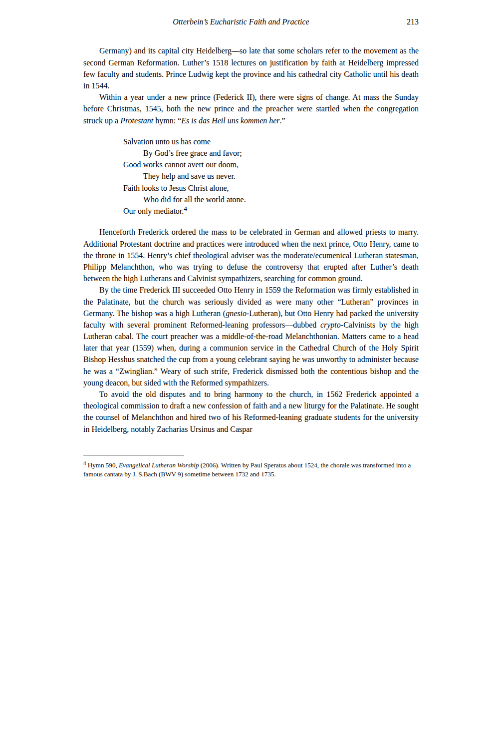Otterbein’s Eucharistic Faith and Practice 213
Germany) and its capital city Heidelberg—so late that some scholars refer to the movement as the second German Reformation. Luther’s 1518 lectures on justification by faith at Heidelberg impressed few faculty and students. Prince Ludwig kept the province and his cathedral city Catholic until his death in 1544.
Within a year under a new prince (Federick II), there were signs of change. At mass the Sunday before Christmas, 1545, both the new prince and the preacher were startled when the congregation struck up a Protestant hymn: “Es is das Heil uns kommen her.”
Salvation unto us has come
By God’s free grace and favor;
Good works cannot avert our doom,
They help and save us never.
Faith looks to Jesus Christ alone,
Who did for all the world atone.
Our only mediator.4
Henceforth Frederick ordered the mass to be celebrated in German and allowed priests to marry. Additional Protestant doctrine and practices were introduced when the next prince, Otto Henry, came to the throne in 1554. Henry’s chief theological adviser was the moderate/ecumenical Lutheran statesman, Philipp Melanchthon, who was trying to defuse the controversy that erupted after Luther’s death between the high Lutherans and Calvinist sympathizers, searching for common ground.
By the time Frederick III succeeded Otto Henry in 1559 the Reformation was firmly established in the Palatinate, but the church was seriously divided as were many other “Lutheran” provinces in Germany. The bishop was a high Lutheran (gnesio-Lutheran), but Otto Henry had packed the university faculty with several prominent Reformed-leaning professors—dubbed crypto-Calvinists by the high Lutheran cabal. The court preacher was a middle-of-the-road Melanchthonian. Matters came to a head later that year (1559) when, during a communion service in the Cathedral Church of the Holy Spirit Bishop Hesshus snatched the cup from a young celebrant saying he was unworthy to administer because he was a “Zwinglian.” Weary of such strife, Frederick dismissed both the contentious bishop and the young deacon, but sided with the Reformed sympathizers.
To avoid the old disputes and to bring harmony to the church, in 1562 Frederick appointed a theological commission to draft a new confession of faith and a new liturgy for the Palatinate. He sought the counsel of Melanchthon and hired two of his Reformed-leaning graduate students for the university in Heidelberg, notably Zacharias Ursinus and Caspar
4 Hymn 590, Evangelical Lutheran Worship (2006). Written by Paul Speratus about 1524, the chorale was transformed into a famous cantata by J. S.Bach (BWV 9) sometime between 1732 and 1735.